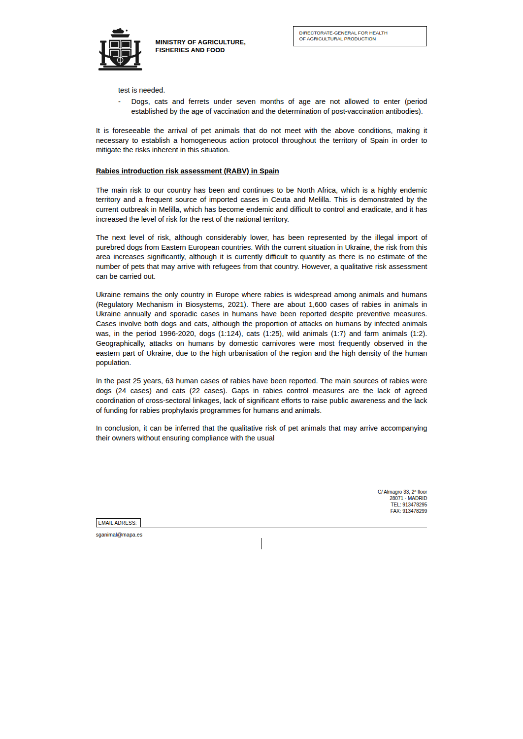Ministry of Agriculture,
Fisheries and Food
Directorate-General for Health
of Agricultural Production
test is needed.
Dogs, cats and ferrets under seven months of age are not allowed to enter (period established by the age of vaccination and the determination of post-vaccination antibodies).
It is foreseeable the arrival of pet animals that do not meet with the above conditions, making it necessary to establish a homogeneous action protocol throughout the territory of Spain in order to mitigate the risks inherent in this situation.
Rabies introduction risk assessment (RABV) in Spain
The main risk to our country has been and continues to be North Africa, which is a highly endemic territory and a frequent source of imported cases in Ceuta and Melilla. This is demonstrated by the current outbreak in Melilla, which has become endemic and difficult to control and eradicate, and it has increased the level of risk for the rest of the national territory.
The next level of risk, although considerably lower, has been represented by the illegal import of purebred dogs from Eastern European countries. With the current situation in Ukraine, the risk from this area increases significantly, although it is currently difficult to quantify as there is no estimate of the number of pets that may arrive with refugees from that country. However, a qualitative risk assessment can be carried out.
Ukraine remains the only country in Europe where rabies is widespread among animals and humans (Regulatory Mechanism in Biosystems, 2021). There are about 1,600 cases of rabies in animals in Ukraine annually and sporadic cases in humans have been reported despite preventive measures. Cases involve both dogs and cats, although the proportion of attacks on humans by infected animals was, in the period 1996-2020, dogs (1:124), cats (1:25), wild animals (1:7) and farm animals (1:2). Geographically, attacks on humans by domestic carnivores were most frequently observed in the eastern part of Ukraine, due to the high urbanisation of the region and the high density of the human population.
In the past 25 years, 63 human cases of rabies have been reported. The main sources of rabies were dogs (24 cases) and cats (22 cases). Gaps in rabies control measures are the lack of agreed coordination of cross-sectoral linkages, lack of significant efforts to raise public awareness and the lack of funding for rabies prophylaxis programmes for humans and animals.
In conclusion, it can be inferred that the qualitative risk of pet animals that may arrive accompanying their owners without ensuring compliance with the usual
C/ Almagro 33, 2ª floor
28071 - MADRID
TEL: 913478295
FAX: 913478299
EMAIL ADRESS:
sganimal@mapa.es